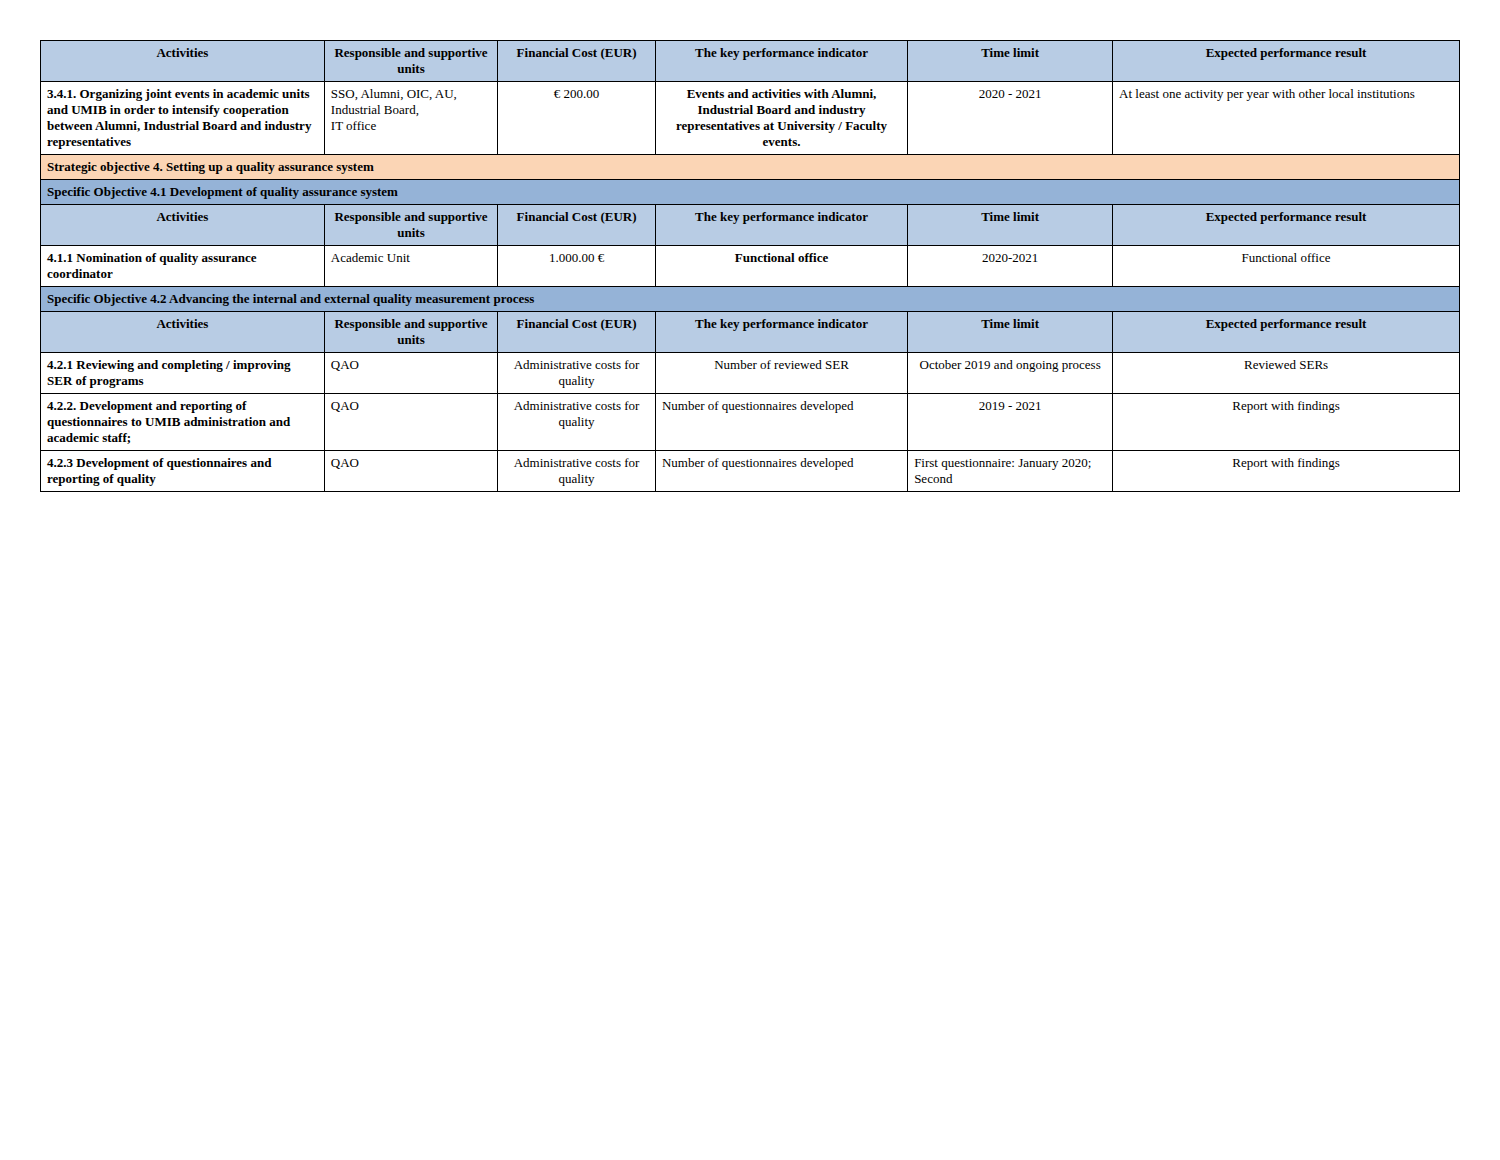| Activities | Responsible and supportive units | Financial Cost (EUR) | The key performance indicator | Time limit | Expected performance result |
| --- | --- | --- | --- | --- | --- |
| 3.4.1. Organizing joint events in academic units and UMIB in order to intensify cooperation between Alumni, Industrial Board and industry representatives | SSO, Alumni, OIC, AU, Industrial Board, IT office | € 200.00 | Events and activities with Alumni, Industrial Board and industry representatives at University / Faculty events. | 2020 - 2021 | At least one activity per year with other local institutions |
| Strategic objective 4. Setting up a quality assurance system |
| Specific Objective 4.1 Development of quality assurance system |
| Activities | Responsible and supportive units | Financial Cost (EUR) | The key performance indicator | Time limit | Expected performance result |
| 4.1.1 Nomination of quality assurance coordinator | Academic Unit | 1.000.00 € | Functional office | 2020-2021 | Functional office |
| Specific Objective 4.2 Advancing the internal and external quality measurement process |
| Activities | Responsible and supportive units | Financial Cost (EUR) | The key performance indicator | Time limit | Expected performance result |
| 4.2.1 Reviewing and completing / improving SER of programs | QAO | Administrative costs for quality | Number of reviewed SER | October 2019 and ongoing process | Reviewed SERs |
| 4.2.2. Development and reporting of questionnaires to UMIB administration and academic staff; | QAO | Administrative costs for quality | Number of questionnaires developed | 2019 - 2021 | Report with findings |
| 4.2.3 Development of questionnaires and reporting of quality | QAO | Administrative costs for quality | Number of questionnaires developed | First questionnaire: January 2020; Second | Report with findings |